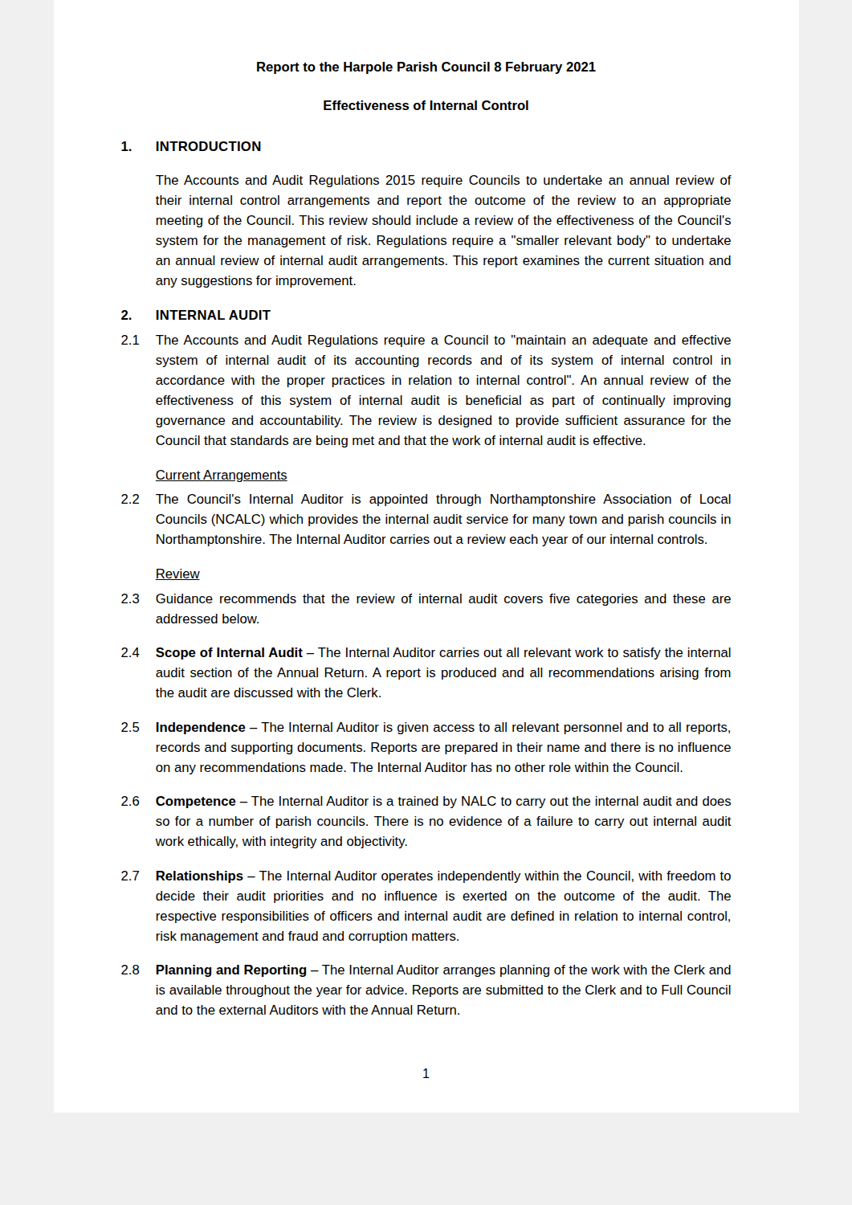Report to the Harpole Parish Council 8 February 2021 Effectiveness of Internal Control
1. INTRODUCTION
The Accounts and Audit Regulations 2015 require Councils to undertake an annual review of their internal control arrangements and report the outcome of the review to an appropriate meeting of the Council. This review should include a review of the effectiveness of the Council's system for the management of risk. Regulations require a "smaller relevant body" to undertake an annual review of internal audit arrangements. This report examines the current situation and any suggestions for improvement.
2. INTERNAL AUDIT
2.1 The Accounts and Audit Regulations require a Council to "maintain an adequate and effective system of internal audit of its accounting records and of its system of internal control in accordance with the proper practices in relation to internal control". An annual review of the effectiveness of this system of internal audit is beneficial as part of continually improving governance and accountability. The review is designed to provide sufficient assurance for the Council that standards are being met and that the work of internal audit is effective.
Current Arrangements
2.2 The Council's Internal Auditor is appointed through Northamptonshire Association of Local Councils (NCALC) which provides the internal audit service for many town and parish councils in Northamptonshire. The Internal Auditor carries out a review each year of our internal controls.
Review
2.3 Guidance recommends that the review of internal audit covers five categories and these are addressed below.
2.4 Scope of Internal Audit – The Internal Auditor carries out all relevant work to satisfy the internal audit section of the Annual Return. A report is produced and all recommendations arising from the audit are discussed with the Clerk.
2.5 Independence – The Internal Auditor is given access to all relevant personnel and to all reports, records and supporting documents. Reports are prepared in their name and there is no influence on any recommendations made. The Internal Auditor has no other role within the Council.
2.6 Competence – The Internal Auditor is a trained by NALC to carry out the internal audit and does so for a number of parish councils. There is no evidence of a failure to carry out internal audit work ethically, with integrity and objectivity.
2.7 Relationships – The Internal Auditor operates independently within the Council, with freedom to decide their audit priorities and no influence is exerted on the outcome of the audit. The respective responsibilities of officers and internal audit are defined in relation to internal control, risk management and fraud and corruption matters.
2.8 Planning and Reporting – The Internal Auditor arranges planning of the work with the Clerk and is available throughout the year for advice. Reports are submitted to the Clerk and to Full Council and to the external Auditors with the Annual Return.
1